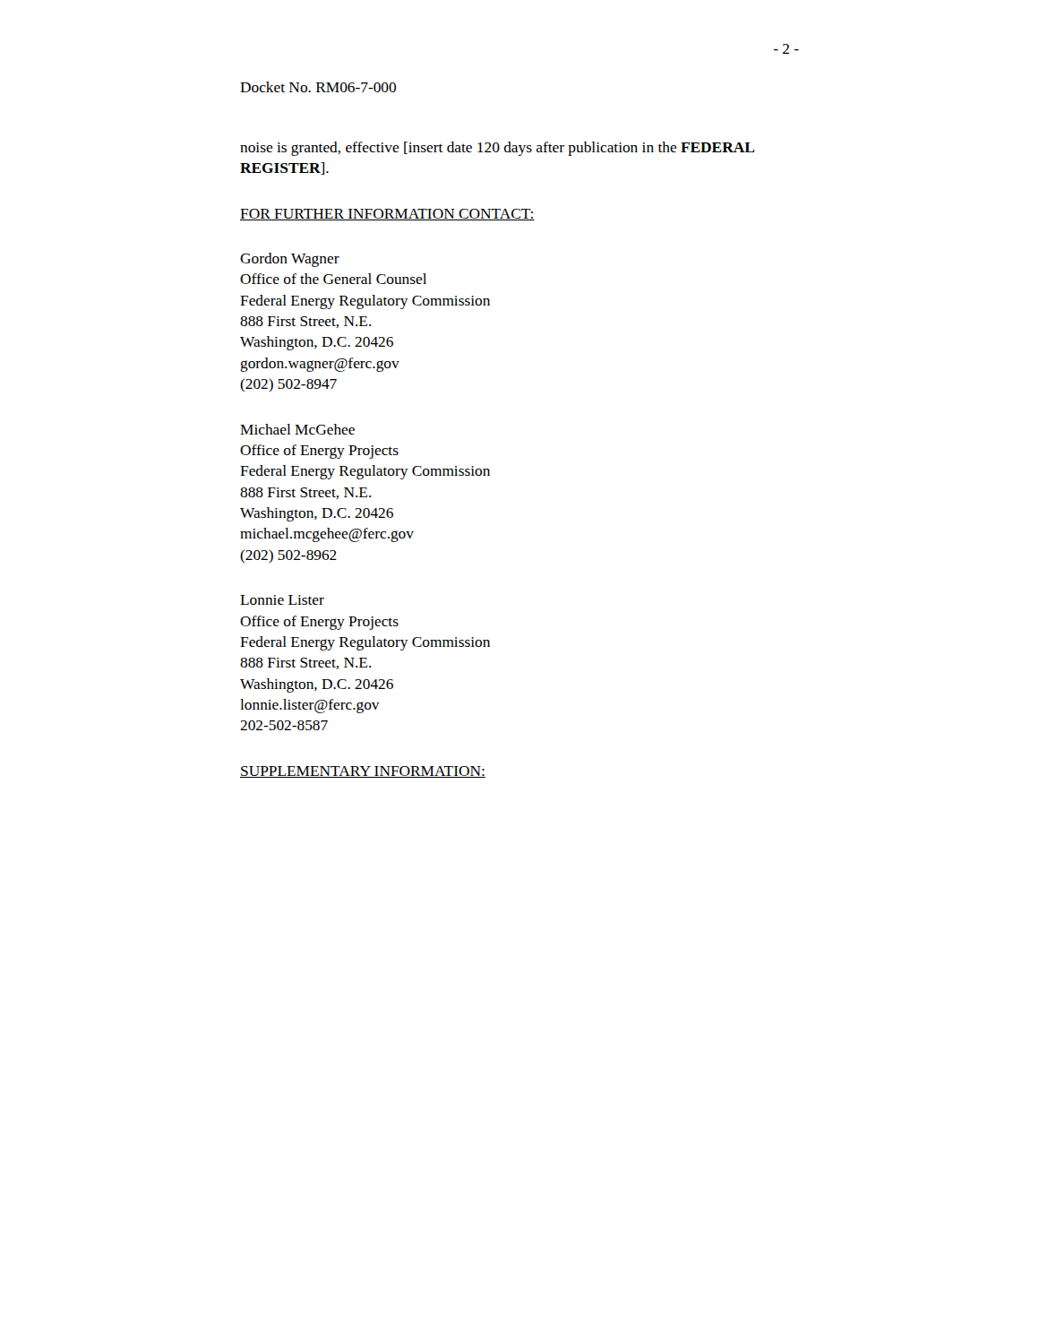- 2 -
Docket No. RM06-7-000
noise is granted, effective [insert date 120 days after publication in the FEDERAL REGISTER].
FOR FURTHER INFORMATION CONTACT:
Gordon Wagner
Office of the General Counsel
Federal Energy Regulatory Commission
888 First Street, N.E.
Washington, D.C. 20426
gordon.wagner@ferc.gov
(202) 502-8947
Michael McGehee
Office of Energy Projects
Federal Energy Regulatory Commission
888 First Street, N.E.
Washington, D.C. 20426
michael.mcgehee@ferc.gov
(202) 502-8962
Lonnie Lister
Office of Energy Projects
Federal Energy Regulatory Commission
888 First Street, N.E.
Washington, D.C. 20426
lonnie.lister@ferc.gov
202-502-8587
SUPPLEMENTARY INFORMATION: